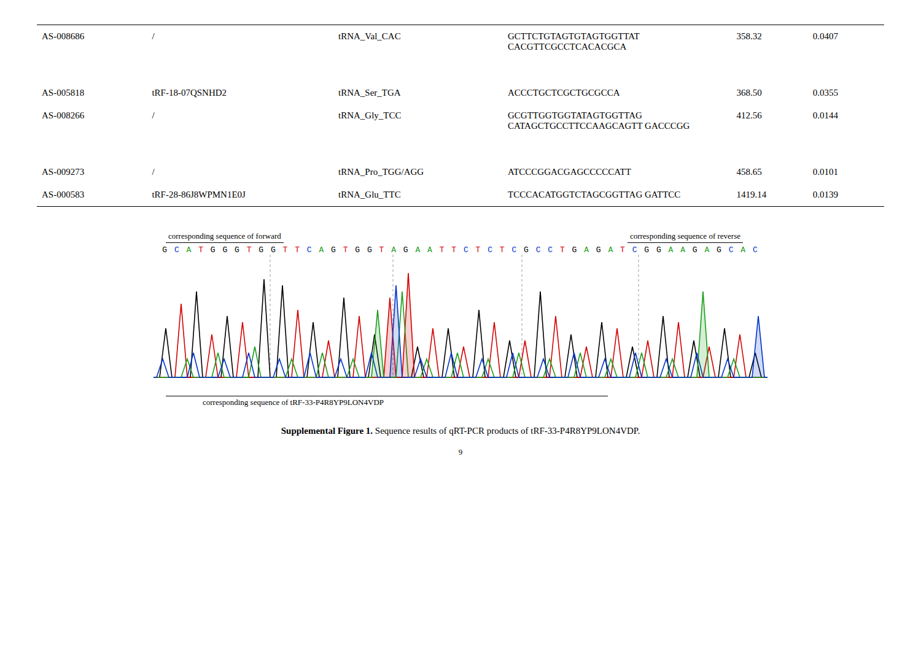| AS-008686 | / | tRNA_Val_CAC | GCTTCTGTAGTGTAGTGGTTAT CACGTTCGCCTCACACGCA | 358.32 | 0.0407 |
| AS-005818 | tRF-18-07QSNHD2 | tRNA_Ser_TGA | ACCCTGCTCGCTGCGCCA | 368.50 | 0.0355 |
| AS-008266 | / | tRNA_Gly_TCC | GCGTTGGTGGTATAGTGGTTAG CATAGCTGCCTTCCAAGCAGTT GACCCGG | 412.56 | 0.0144 |
| AS-009273 | / | tRNA_Pro_TGG/AGG | ATCCCGGACGAGCCCCCATT | 458.65 | 0.0101 |
| AS-000583 | tRF-28-86J8WPMN1E0J | tRNA_Glu_TTC | TCCCACATGGTCTAGCGGTTAG GATTCC | 1419.14 | 0.0139 |
corresponding sequence of forward corresponding sequence of reverse
G C A T G G G T G G T T C A G T G G T A G A A T T C T C T C G C C T G A G A T C G G A A G A G C A C
corresponding sequence of tRF-33-P4R8YP9LON4VDP
Supplemental Figure 1. Sequence results of qRT-PCR products of tRF-33-P4R8YP9LON4VDP.
9